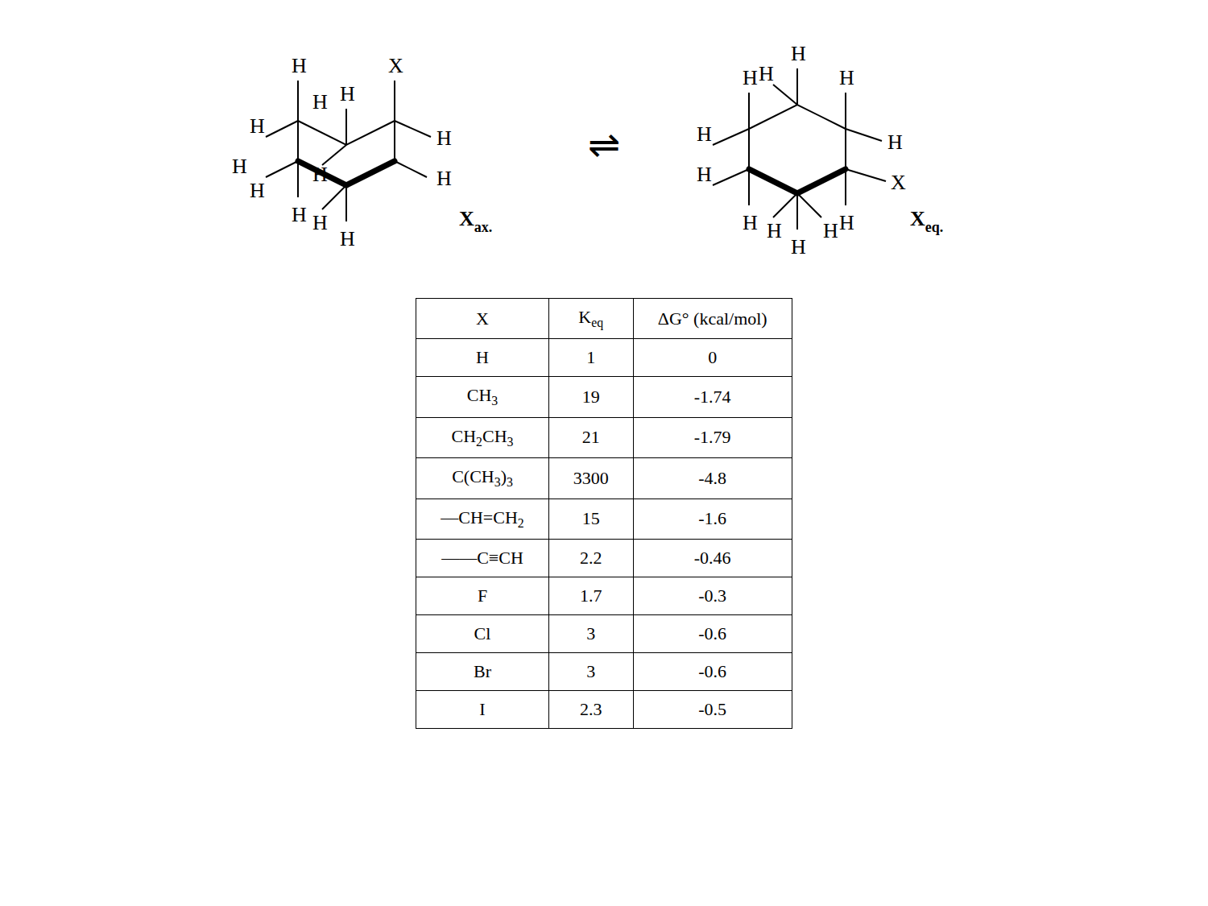X H H H H H H H H H H H H Xax.
⇌
X H H H H H H H H H H H H Xeq.
| X | K eq | ΔG° (kcal/mol) |
| --- | --- | --- |
| H | 1 | 0 |
| CH 3 | 19 | -1.74 |
| CH 2 CH 3 | 21 | -1.79 |
| C(CH 3 ) 3 | 3300 | -4.8 |
| —CH=CH 2 | 15 | -1.6 |
| ——C≡CH | 2.2 | -0.46 |
| F | 1.7 | -0.3 |
| Cl | 3 | -0.6 |
| Br | 3 | -0.6 |
| I | 2.3 | -0.5 |